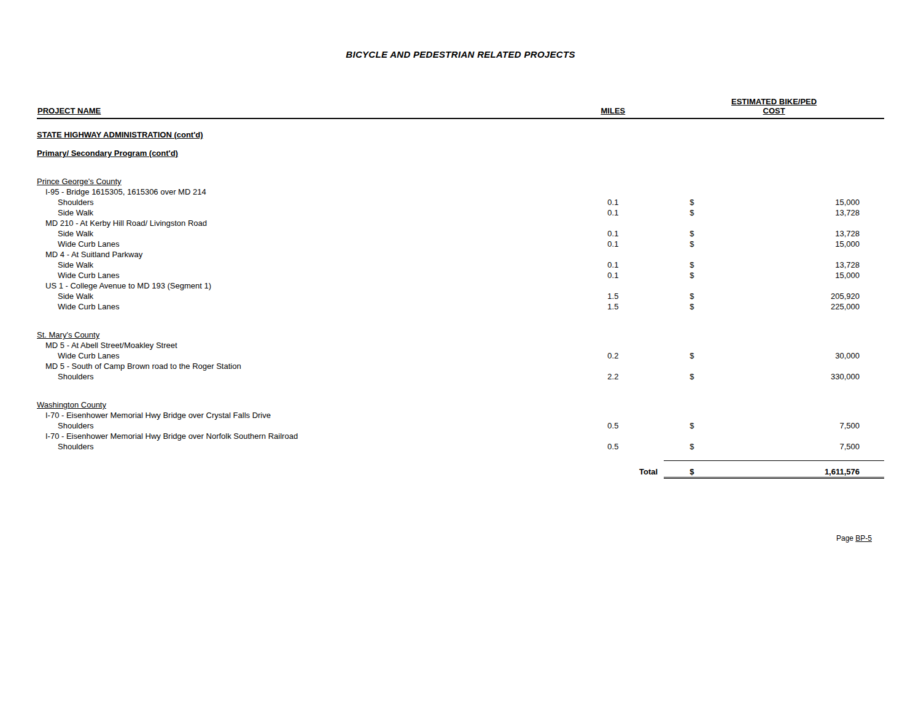BICYCLE AND PEDESTRIAN RELATED PROJECTS
| PROJECT NAME | MILES | ESTIMATED BIKE/PED COST |
| --- | --- | --- |
| STATE HIGHWAY ADMINISTRATION (cont'd) | | | |
| Primary/ Secondary Program (cont'd) | | | |
| Prince George's County | | | |
| I-95 - Bridge 1615305, 1615306 over MD 214 | | | |
| Shoulders | 0.1 | $ | 15,000 |
| Side Walk | 0.1 | $ | 13,728 |
| MD 210 - At Kerby Hill Road/ Livingston Road | | | |
| Side Walk | 0.1 | $ | 13,728 |
| Wide Curb Lanes | 0.1 | $ | 15,000 |
| MD 4 - At Suitland Parkway | | | |
| Side Walk | 0.1 | $ | 13,728 |
| Wide Curb Lanes | 0.1 | $ | 15,000 |
| US 1 - College Avenue to MD 193 (Segment 1) | | | |
| Side Walk | 1.5 | $ | 205,920 |
| Wide Curb Lanes | 1.5 | $ | 225,000 |
| St. Mary's County | | | |
| MD 5 - At Abell Street/Moakley Street | | | |
| Wide Curb Lanes | 0.2 | $ | 30,000 |
| MD 5 - South of Camp Brown road to the Roger Station | | | |
| Shoulders | 2.2 | $ | 330,000 |
| Washington County | | | |
| I-70 - Eisenhower Memorial Hwy Bridge over Crystal Falls Drive | | | |
| Shoulders | 0.5 | $ | 7,500 |
| I-70 - Eisenhower Memorial Hwy Bridge over Norfolk Southern Railroad | | | |
| Shoulders | 0.5 | $ | 7,500 |
| | Total | $ | 1,611,576 |
Page BP-5